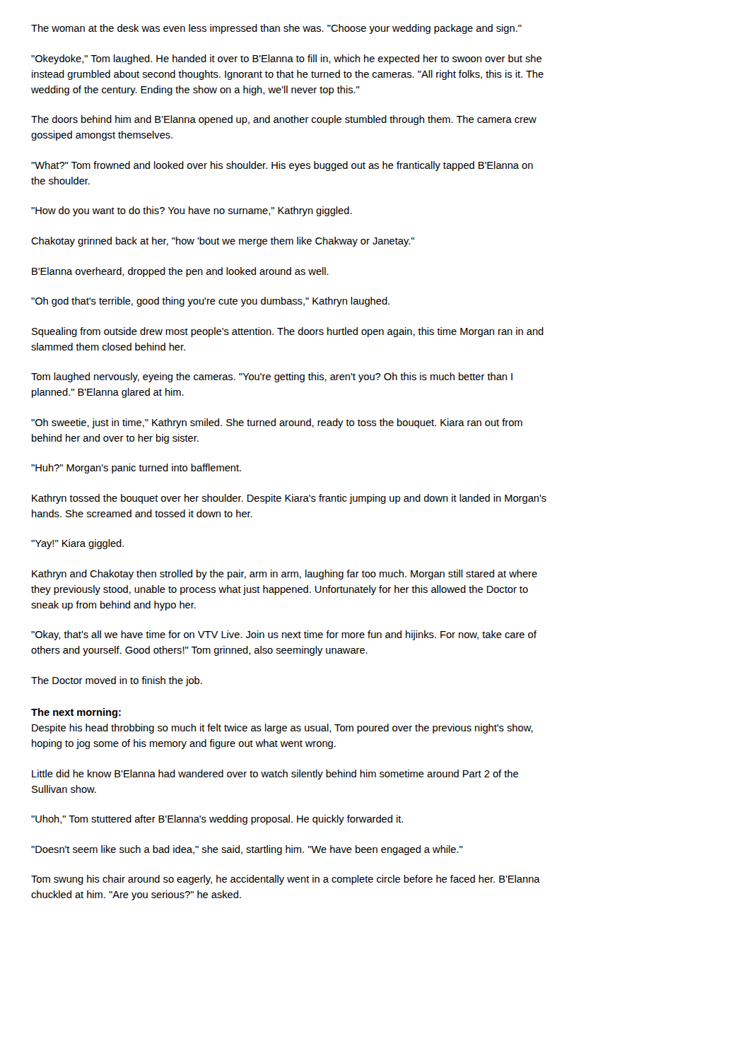The woman at the desk was even less impressed than she was. "Choose your wedding package and sign."
"Okeydoke," Tom laughed. He handed it over to B'Elanna to fill in, which he expected her to swoon over but she instead grumbled about second thoughts. Ignorant to that he turned to the cameras. "All right folks, this is it. The wedding of the century. Ending the show on a high, we'll never top this."
The doors behind him and B'Elanna opened up, and another couple stumbled through them. The camera crew gossiped amongst themselves.
"What?" Tom frowned and looked over his shoulder. His eyes bugged out as he frantically tapped B'Elanna on the shoulder.
"How do you want to do this? You have no surname," Kathryn giggled.
Chakotay grinned back at her, "how 'bout we merge them like Chakway or Janetay."
B'Elanna overheard, dropped the pen and looked around as well.
"Oh god that's terrible, good thing you're cute you dumbass," Kathryn laughed.
Squealing from outside drew most people's attention. The doors hurtled open again, this time Morgan ran in and slammed them closed behind her.
Tom laughed nervously, eyeing the cameras. "You're getting this, aren't you? Oh this is much better than I planned." B'Elanna glared at him.
"Oh sweetie, just in time," Kathryn smiled. She turned around, ready to toss the bouquet. Kiara ran out from behind her and over to her big sister.
"Huh?" Morgan's panic turned into bafflement.
Kathryn tossed the bouquet over her shoulder. Despite Kiara's frantic jumping up and down it landed in Morgan's hands. She screamed and tossed it down to her.
"Yay!" Kiara giggled.
Kathryn and Chakotay then strolled by the pair, arm in arm, laughing far too much. Morgan still stared at where they previously stood, unable to process what just happened. Unfortunately for her this allowed the Doctor to sneak up from behind and hypo her.
"Okay, that's all we have time for on VTV Live. Join us next time for more fun and hijinks. For now, take care of others and yourself. Good others!" Tom grinned, also seemingly unaware.
The Doctor moved in to finish the job.
The next morning:
Despite his head throbbing so much it felt twice as large as usual, Tom poured over the previous night's show, hoping to jog some of his memory and figure out what went wrong.
Little did he know B'Elanna had wandered over to watch silently behind him sometime around Part 2 of the Sullivan show.
"Uhoh," Tom stuttered after B'Elanna's wedding proposal. He quickly forwarded it.
"Doesn't seem like such a bad idea," she said, startling him. "We have been engaged a while."
Tom swung his chair around so eagerly, he accidentally went in a complete circle before he faced her. B'Elanna chuckled at him. "Are you serious?" he asked.